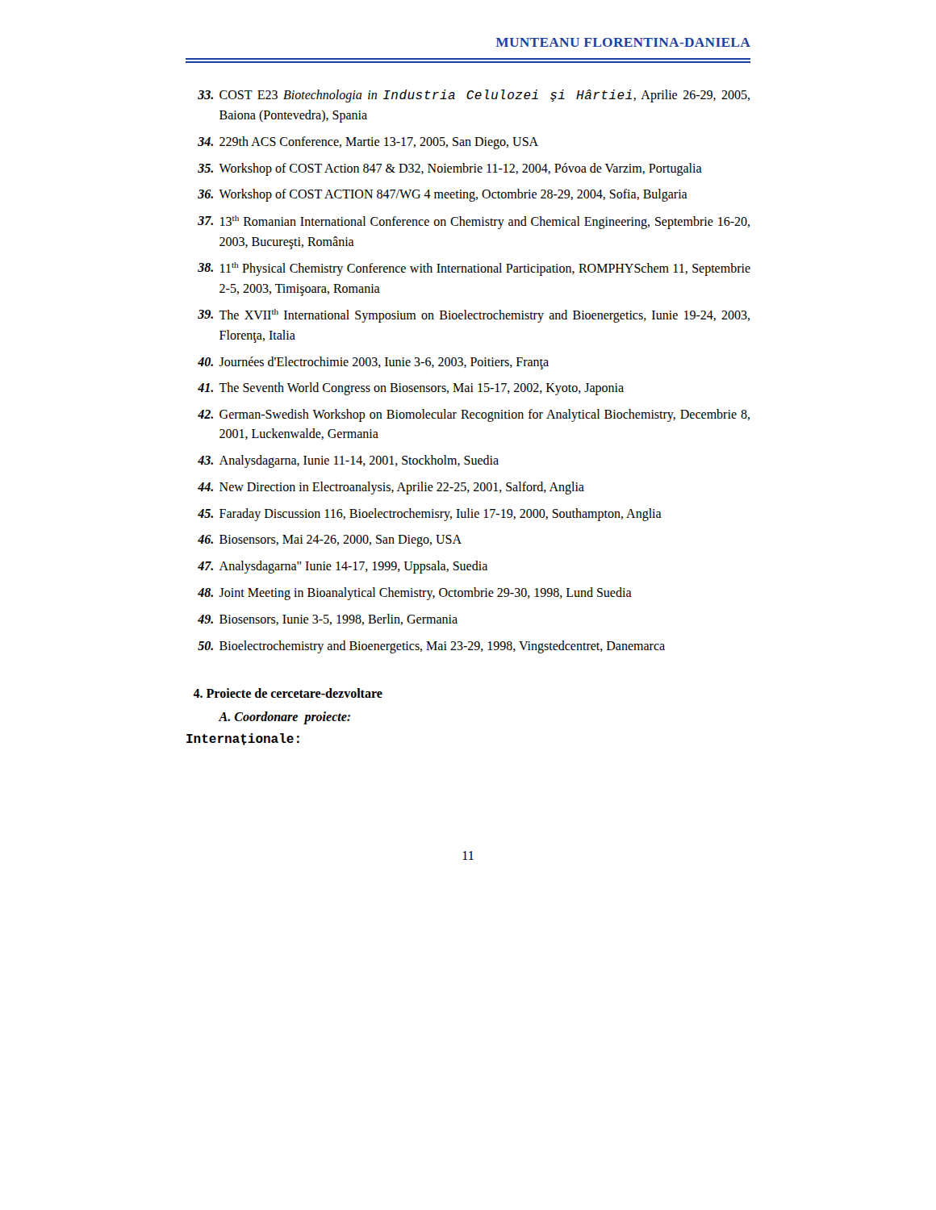MUNTEANU FLORENTINA-DANIELA
33. COST E23 Biotechnologia in Industria Celulozei şi Hârtiei, Aprilie 26-29, 2005, Baiona (Pontevedra), Spania
34. 229th ACS Conference, Martie 13-17, 2005, San Diego, USA
35. Workshop of COST Action 847 & D32, Noiembrie 11-12, 2004, Póvoa de Varzim, Portugalia
36. Workshop of COST ACTION 847/WG 4 meeting, Octombrie 28-29, 2004, Sofia, Bulgaria
37. 13th Romanian International Conference on Chemistry and Chemical Engineering, Septembrie 16-20, 2003, Bucureşti, România
38. 11th Physical Chemistry Conference with International Participation, ROMPHYSchem 11, Septembrie 2-5, 2003, Timişoara, Romania
39. The XVIIth International Symposium on Bioelectrochemistry and Bioenergetics, Iunie 19-24, 2003, Florenţa, Italia
40. Journées d'Electrochimie 2003, Iunie 3-6, 2003, Poitiers, Franţa
41. The Seventh World Congress on Biosensors, Mai 15-17, 2002, Kyoto, Japonia
42. German-Swedish Workshop on Biomolecular Recognition for Analytical Biochemistry, Decembrie 8, 2001, Luckenwalde, Germania
43. Analysdagarna, Iunie 11-14, 2001, Stockholm, Suedia
44. New Direction in Electroanalysis, Aprilie 22-25, 2001, Salford, Anglia
45. Faraday Discussion 116, Bioelectrochemisry, Iulie 17-19, 2000, Southampton, Anglia
46. Biosensors, Mai 24-26, 2000, San Diego, USA
47. Analysdagarna" Iunie 14-17, 1999, Uppsala, Suedia
48. Joint Meeting in Bioanalytical Chemistry, Octombrie 29-30, 1998, Lund Suedia
49. Biosensors, Iunie 3-5, 1998, Berlin, Germania
50. Bioelectrochemistry and Bioenergetics, Mai 23-29, 1998, Vingstedcentret, Danemarca
4. Proiecte de cercetare-dezvoltare
A. Coordonare proiecte:
Internaționale:
11